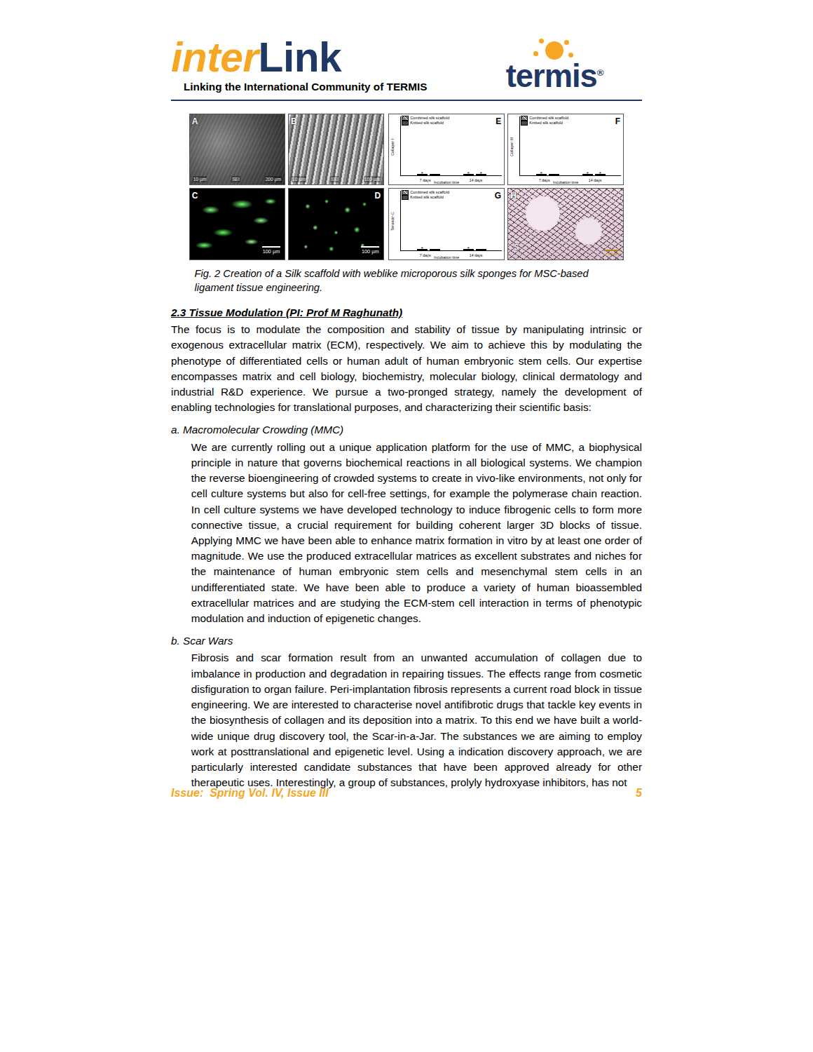termis®
inter Link
Linking the International Community of TERMIS
A
10 µm SEI 200 µm
B
10 µm SEI 100 µm
C
100 µm
D
100 µm
E
Combined silk scaffold
Knitted silk scaffold
Collagen I
*
*
*
7 days 14 days
Incubation time
F
Combined silk scaffold
Knitted silk scaffold
Collagen III
*
*
*
7 days 14 days
Incubation time
G
Combined silk scaffold
Knitted silk scaffold
Tenascin-C
*
*
7 days 14 days
Incubation time
H
S
50 µm
Fig. 2 Creation of a Silk scaffold with weblike microporous silk sponges for MSC-based ligament tissue engineering.
2.3 Tissue Modulation (PI: Prof M Raghunath)
The focus is to modulate the composition and stability of tissue by manipulating intrinsic or exogenous extracellular matrix (ECM), respectively. We aim to achieve this by modulating the phenotype of differentiated cells or human adult of human embryonic stem cells. Our expertise encompasses matrix and cell biology, biochemistry, molecular biology, clinical dermatology and industrial R&D experience. We pursue a two-pronged strategy, namely the development of enabling technologies for translational purposes, and characterizing their scientific basis:
a. Macromolecular Crowding (MMC)
We are currently rolling out a unique application platform for the use of MMC, a biophysical principle in nature that governs biochemical reactions in all biological systems. We champion the reverse bioengineering of crowded systems to create in vivo-like environments, not only for cell culture systems but also for cell-free settings, for example the polymerase chain reaction. In cell culture systems we have developed technology to induce fibrogenic cells to form more connective tissue, a crucial requirement for building coherent larger 3D blocks of tissue. Applying MMC we have been able to enhance matrix formation in vitro by at least one order of magnitude. We use the produced extracellular matrices as excellent substrates and niches for the maintenance of human embryonic stem cells and mesenchymal stem cells in an undifferentiated state. We have been able to produce a variety of human bioassembled extracellular matrices and are studying the ECM-stem cell interaction in terms of phenotypic modulation and induction of epigenetic changes.
b. Scar Wars
Fibrosis and scar formation result from an unwanted accumulation of collagen due to imbalance in production and degradation in repairing tissues. The effects range from cosmetic disfiguration to organ failure. Peri-implantation fibrosis represents a current road block in tissue engineering. We are interested to characterise novel antifibrotic drugs that tackle key events in the biosynthesis of collagen and its deposition into a matrix. To this end we have built a world-wide unique drug discovery tool, the Scar-in-a-Jar. The substances we are aiming to employ work at posttranslational and epigenetic level. Using a indication discovery approach, we are particularly interested candidate substances that have been approved already for other therapeutic uses. Interestingly, a group of substances, prolyly hydroxyase inhibitors, has not
Issue: Spring Vol. IV, Issue III 5